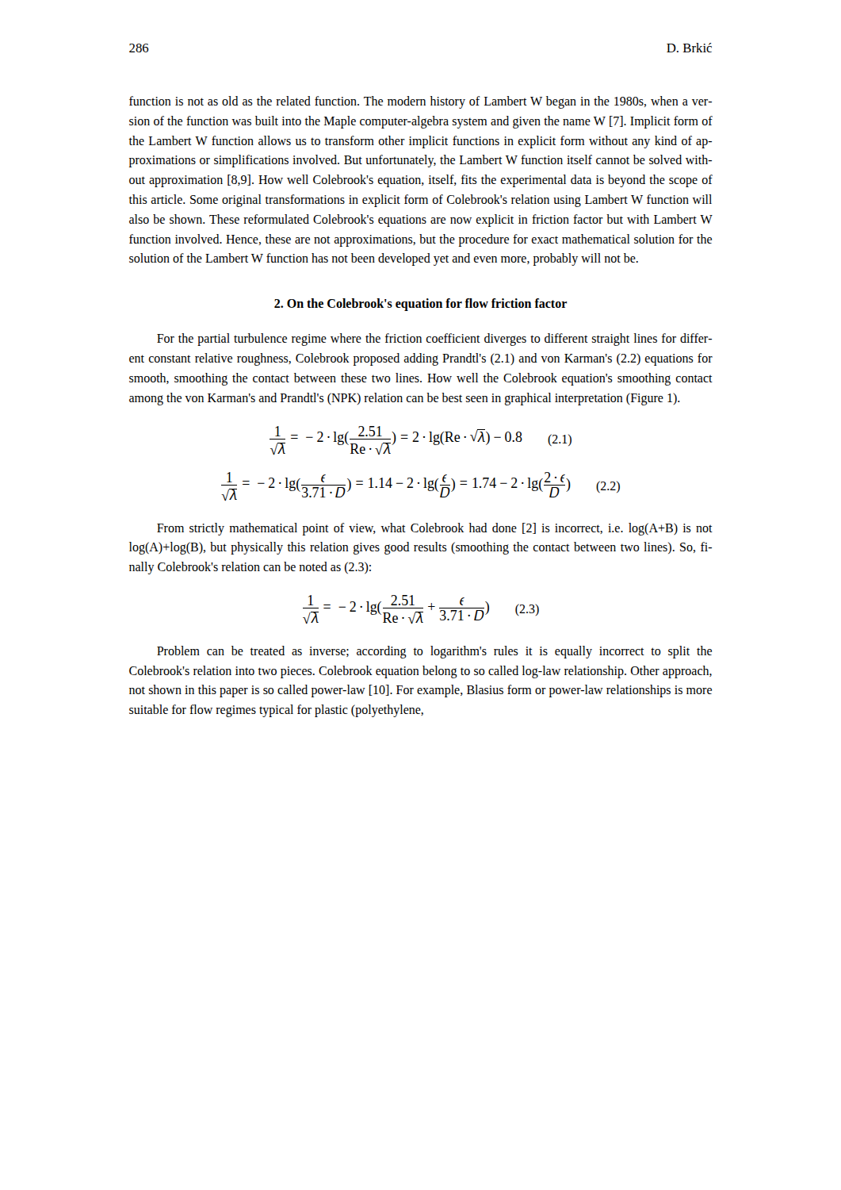286 D. Brkić
function is not as old as the related function. The modern history of Lambert W began in the 1980s, when a version of the function was built into the Maple computer-algebra system and given the name W [7]. Implicit form of the Lambert W function allows us to transform other implicit functions in explicit form without any kind of approximations or simplifications involved. But unfortunately, the Lambert W function itself cannot be solved without approximation [8,9]. How well Colebrook's equation, itself, fits the experimental data is beyond the scope of this article. Some original transformations in explicit form of Colebrook's relation using Lambert W function will also be shown. These reformulated Colebrook's equations are now explicit in friction factor but with Lambert W function involved. Hence, these are not approximations, but the procedure for exact mathematical solution for the solution of the Lambert W function has not been developed yet and even more, probably will not be.
2. On the Colebrook's equation for flow friction factor
For the partial turbulence regime where the friction coefficient diverges to different straight lines for different constant relative roughness, Colebrook proposed adding Prandtl's (2.1) and von Karman's (2.2) equations for smooth, smoothing the contact between these two lines. How well the Colebrook equation's smoothing contact among the von Karman's and Prandtl's (NPK) relation can be best seen in graphical interpretation (Figure 1).
1λ = −2·lg ( 2.51 Re·λ ) = 2·lg (Re·λ) −0.8
(2.1)
1λ = −2·lg ( ϵ 3.71·D ) = 1.14−2·lg (ϵD) = 1.74−2·lg ( 2·ϵD )
(2.2)
From strictly mathematical point of view, what Colebrook had done [2] is incorrect, i.e. log(A+B) is not log(A)+log(B), but physically this relation gives good results (smoothing the contact between two lines). So, finally Colebrook's relation can be noted as (2.3):
1λ = −2·lg ( 2.51 Re·λ + ϵ 3.71·D )
(2.3)
Problem can be treated as inverse; according to logarithm's rules it is equally incorrect to split the Colebrook's relation into two pieces. Colebrook equation belong to so called log-law relationship. Other approach, not shown in this paper is so called power-law [10]. For example, Blasius form or power-law relationships is more suitable for flow regimes typical for plastic (polyethylene,